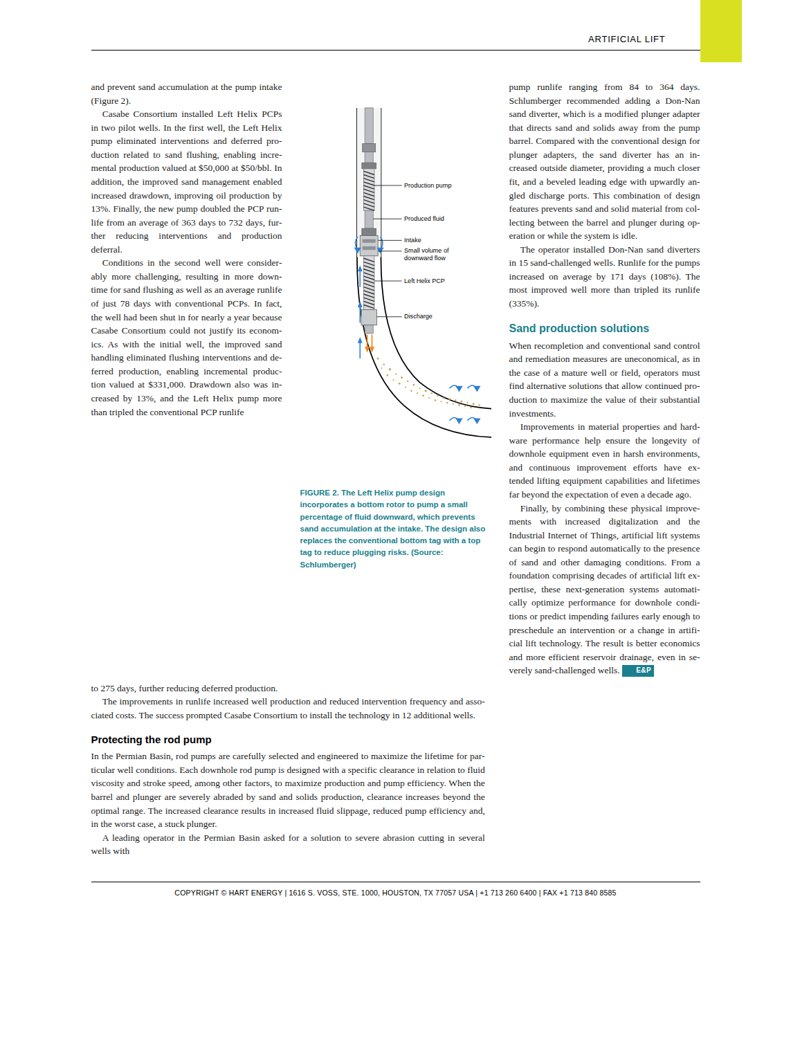ARTIFICIAL LIFT
and prevent sand accumulation at the pump intake (Figure 2).
Casabe Consortium installed Left Helix PCPs in two pilot wells. In the first well, the Left Helix pump eliminated interventions and deferred production related to sand flushing, enabling incremental production valued at $50,000 at $50/bbl. In addition, the improved sand management enabled increased drawdown, improving oil production by 13%. Finally, the new pump doubled the PCP runlife from an average of 363 days to 732 days, further reducing interventions and production deferral.
Conditions in the second well were considerably more challenging, resulting in more downtime for sand flushing as well as an average runlife of just 78 days with conventional PCPs. In fact, the well had been shut in for nearly a year because Casabe Consortium could not justify its economics. As with the initial well, the improved sand handling eliminated flushing interventions and deferred production, enabling incremental production valued at $331,000. Drawdown also was increased by 13%, and the Left Helix pump more than tripled the conventional PCP runlife
Production pump Produced fluid Intake Small volume of downward flow Left Helix PCP Discharge
FIGURE 2. The Left Helix pump design incorporates a bottom rotor to pump a small percentage of fluid downward, which prevents sand accumulation at the intake. The design also replaces the conventional bottom tag with a top tag to reduce plugging risks. (Source: Schlumberger)
pump runlife ranging from 84 to 364 days. Schlumberger recommended adding a Don-Nan sand diverter, which is a modified plunger adapter that directs sand and solids away from the pump barrel. Compared with the conventional design for plunger adapters, the sand diverter has an increased outside diameter, providing a much closer fit, and a beveled leading edge with upwardly angled discharge ports. This combination of design features prevents sand and solid material from collecting between the barrel and plunger during operation or while the system is idle.
The operator installed Don-Nan sand diverters in 15 sand-challenged wells. Runlife for the pumps increased on average by 171 days (108%). The most improved well more than tripled its runlife (335%).
Sand production solutions
When recompletion and conventional sand control and remediation measures are uneconomical, as in the case of a mature well or field, operators must find alternative solutions that allow continued production to maximize the value of their substantial investments.
Improvements in material properties and hardware performance help ensure the longevity of downhole equipment even in harsh environments, and continuous improvement efforts have extended lifting equipment capabilities and lifetimes far beyond the expectation of even a decade ago.
Finally, by combining these physical improvements with increased digitalization and the Industrial Internet of Things, artificial lift systems can begin to respond automatically to the presence of sand and other damaging conditions. From a foundation comprising decades of artificial lift expertise, these next-generation systems automatically optimize performance for downhole conditions or predict impending failures early enough to preschedule an intervention or a change in artificial lift technology. The result is better economics and more efficient reservoir drainage, even in severely sand-challenged wells. E&P
to 275 days, further reducing deferred production.
The improvements in runlife increased well production and reduced intervention frequency and associated costs. The success prompted Casabe Consortium to install the technology in 12 additional wells.
Protecting the rod pump
In the Permian Basin, rod pumps are carefully selected and engineered to maximize the lifetime for particular well conditions. Each downhole rod pump is designed with a specific clearance in relation to fluid viscosity and stroke speed, among other factors, to maximize production and pump efficiency. When the barrel and plunger are severely abraded by sand and solids production, clearance increases beyond the optimal range. The increased clearance results in increased fluid slippage, reduced pump efficiency and, in the worst case, a stuck plunger.
A leading operator in the Permian Basin asked for a solution to severe abrasion cutting in several wells with
COPYRIGHT © HART ENERGY | 1616 S. VOSS, STE. 1000, HOUSTON, TX 77057 USA | +1 713 260 6400 | FAX +1 713 840 8585